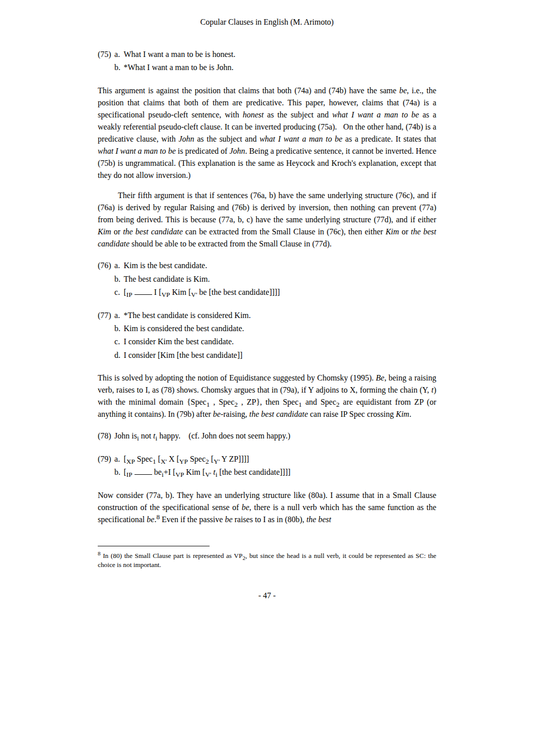Copular Clauses in English (M. Arimoto)
| (75) | a. | What I want a man to be is honest. |
| | b. | *What I want a man to be is John. |
This argument is against the position that claims that both (74a) and (74b) have the same be, i.e., the position that claims that both of them are predicative. This paper, however, claims that (74a) is a specificational pseudo-cleft sentence, with honest as the subject and what I want a man to be as a weakly referential pseudo-cleft clause. It can be inverted producing (75a). On the other hand, (74b) is a predicative clause, with John as the subject and what I want a man to be as a predicate. It states that what I want a man to be is predicated of John. Being a predicative sentence, it cannot be inverted. Hence (75b) is ungrammatical. (This explanation is the same as Heycock and Kroch's explanation, except that they do not allow inversion.)
Their fifth argument is that if sentences (76a, b) have the same underlying structure (76c), and if (76a) is derived by regular Raising and (76b) is derived by inversion, then nothing can prevent (77a) from being derived. This is because (77a, b, c) have the same underlying structure (77d), and if either Kim or the best candidate can be extracted from the Small Clause in (76c), then either Kim or the best candidate should be able to be extracted from the Small Clause in (77d).
| (76) | a. | Kim is the best candidate. |
| | b. | The best candidate is Kim. |
| | c. | [ IP I [ VP Kim [ V' be [the best candidate]]]] |
| (77) | a. | *The best candidate is considered Kim. |
| | b. | Kim is considered the best candidate. |
| | c. | I consider Kim the best candidate. |
| | d. | I consider [Kim [the best candidate]] |
This is solved by adopting the notion of Equidistance suggested by Chomsky (1995). Be, being a raising verb, raises to I, as (78) shows. Chomsky argues that in (79a), if Y adjoins to X, forming the chain (Y, t) with the minimal domain {Spec1 , Spec2 , ZP}, then Spec1 and Spec2 are equidistant from ZP (or anything it contains). In (79b) after be-raising, the best candidate can raise IP Spec crossing Kim.
| (78) | John is i not t i happy. (cf. John does not seem happy.) |
| (79) | a. | [ XP Spec 1 [ X' X [ YP Spec 2 [ Y' Y ZP]]]] |
| | b. | [ IP be i +I [ VP Kim [ V' t i [the best candidate]]]] |
Now consider (77a, b). They have an underlying structure like (80a). I assume that in a Small Clause construction of the specificational sense of be, there is a null verb which has the same function as the specificational be.8 Even if the passive be raises to I as in (80b), the best
8 In (80) the Small Clause part is represented as VP2, but since the head is a null verb, it could be represented as SC: the choice is not important.
- 47 -